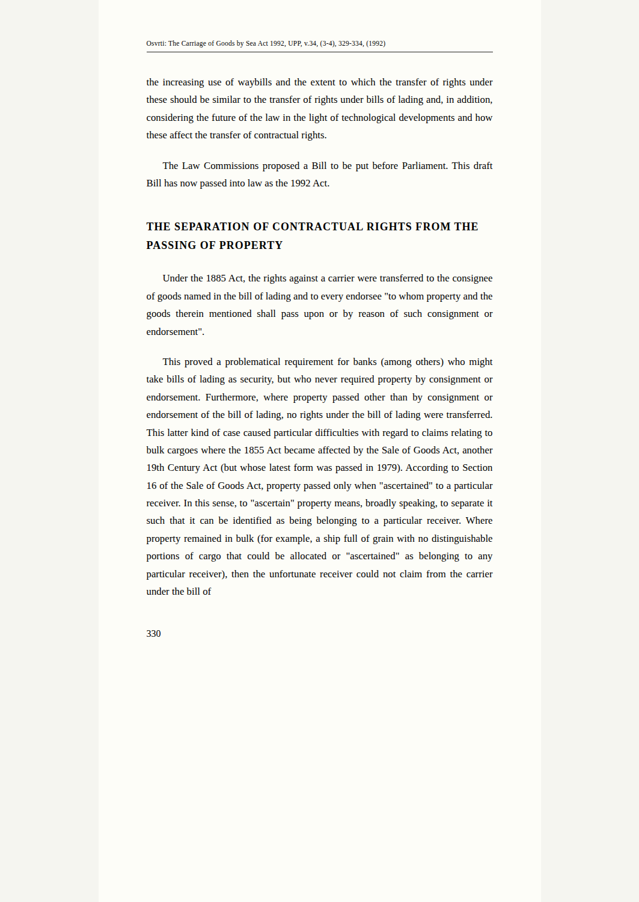Osvrti: The Carriage of Goods by Sea Act 1992, UPP, v.34, (3-4), 329-334, (1992)
the increasing use of waybills and the extent to which the transfer of rights under these should be similar to the transfer of rights under bills of lading and, in addition, considering the future of the law in the light of technological developments and how these affect the transfer of contractual rights.
The Law Commissions proposed a Bill to be put before Parliament. This draft Bill has now passed into law as the 1992 Act.
THE SEPARATION OF CONTRACTUAL RIGHTS FROM THE PASSING OF PROPERTY
Under the 1885 Act, the rights against a carrier were transferred to the consignee of goods named in the bill of lading and to every endorsee "to whom property and the goods therein mentioned shall pass upon or by reason of such consignment or endorsement".
This proved a problematical requirement for banks (among others) who might take bills of lading as security, but who never required property by consignment or endorsement. Furthermore, where property passed other than by consignment or endorsement of the bill of lading, no rights under the bill of lading were transferred. This latter kind of case caused particular difficulties with regard to claims relating to bulk cargoes where the 1855 Act became affected by the Sale of Goods Act, another 19th Century Act (but whose latest form was passed in 1979). According to Section 16 of the Sale of Goods Act, property passed only when "ascertained" to a particular receiver. In this sense, to "ascertain" property means, broadly speaking, to separate it such that it can be identified as being belonging to a particular receiver. Where property remained in bulk (for example, a ship full of grain with no distinguishable portions of cargo that could be allocated or "ascertained" as belonging to any particular receiver), then the unfortunate receiver could not claim from the carrier under the bill of
330